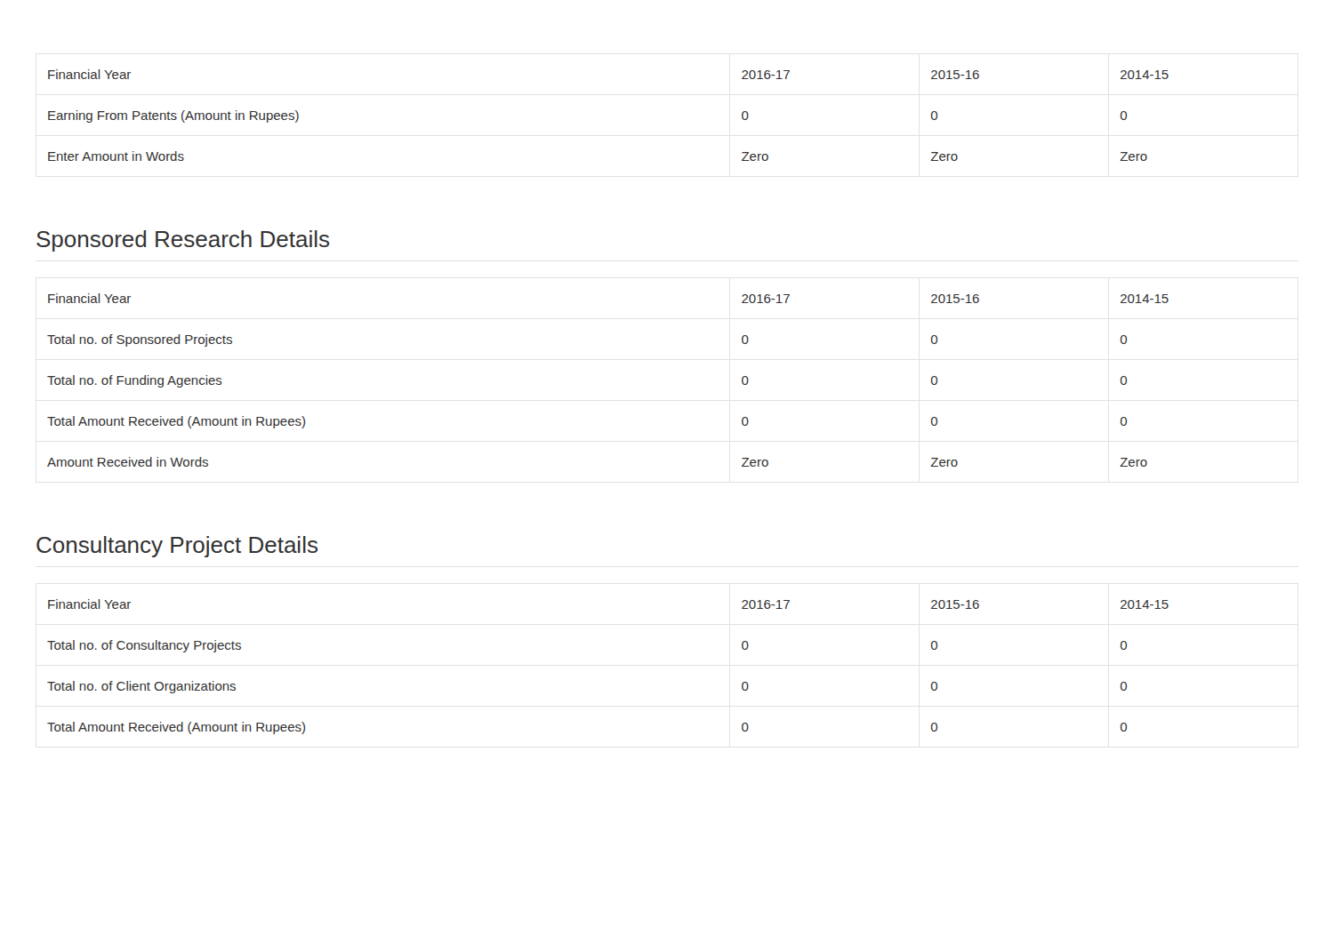| Financial Year | 2016-17 | 2015-16 | 2014-15 |
| Earning From Patents (Amount in Rupees) | 0 | 0 | 0 |
| Enter Amount in Words | Zero | Zero | Zero |
Sponsored Research Details
| Financial Year | 2016-17 | 2015-16 | 2014-15 |
| Total no. of Sponsored Projects | 0 | 0 | 0 |
| Total no. of Funding Agencies | 0 | 0 | 0 |
| Total Amount Received (Amount in Rupees) | 0 | 0 | 0 |
| Amount Received in Words | Zero | Zero | Zero |
Consultancy Project Details
| Financial Year | 2016-17 | 2015-16 | 2014-15 |
| Total no. of Consultancy Projects | 0 | 0 | 0 |
| Total no. of Client Organizations | 0 | 0 | 0 |
| Total Amount Received (Amount in Rupees) | 0 | 0 | 0 |